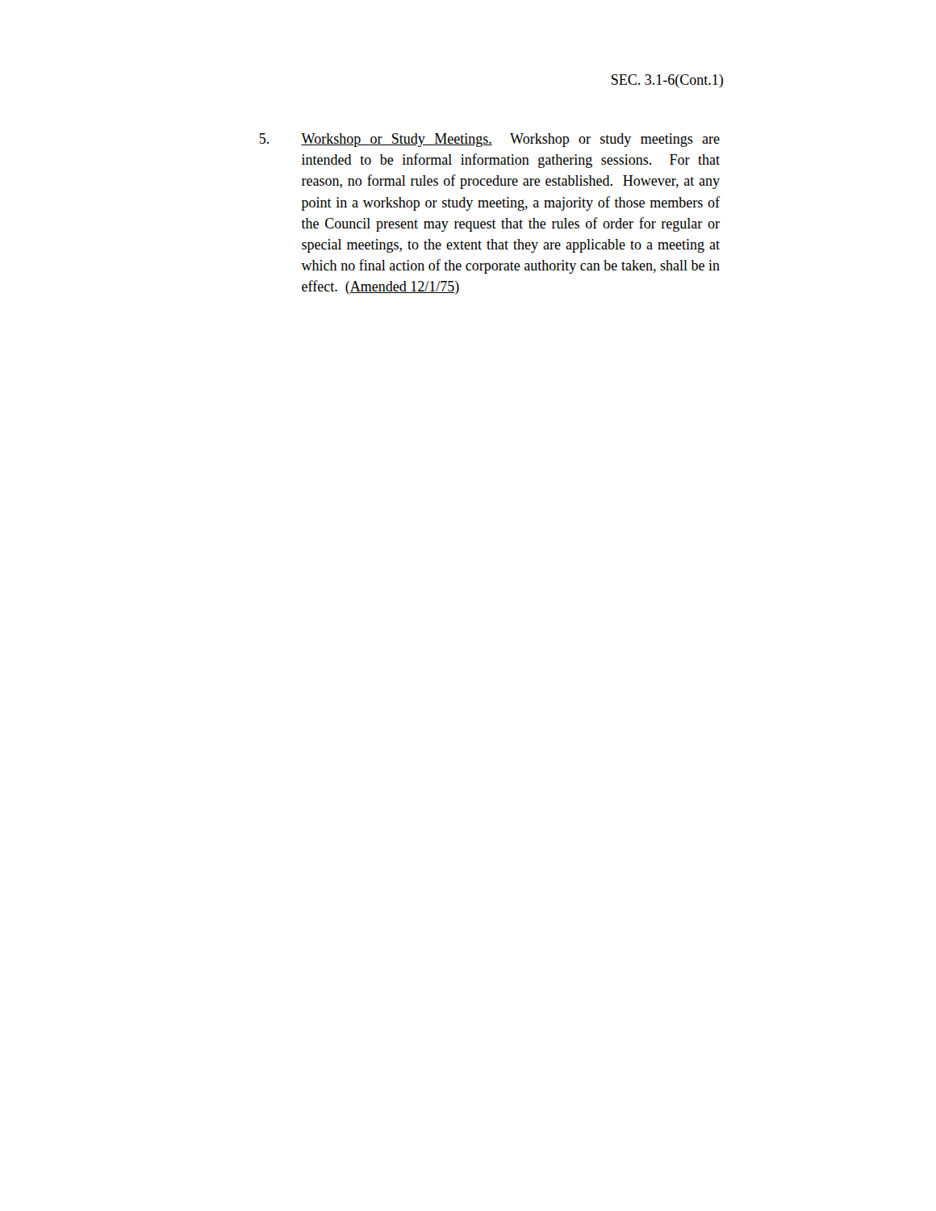SEC. 3.1-6(Cont.1)
5.
Workshop or Study Meetings. Workshop or study meetings are intended to be informal information gathering sessions. For that reason, no formal rules of procedure are established. However, at any point in a workshop or study meeting, a majority of those members of the Council present may request that the rules of order for regular or special meetings, to the extent that they are applicable to a meeting at which no final action of the corporate authority can be taken, shall be in effect. (Amended 12/1/75)